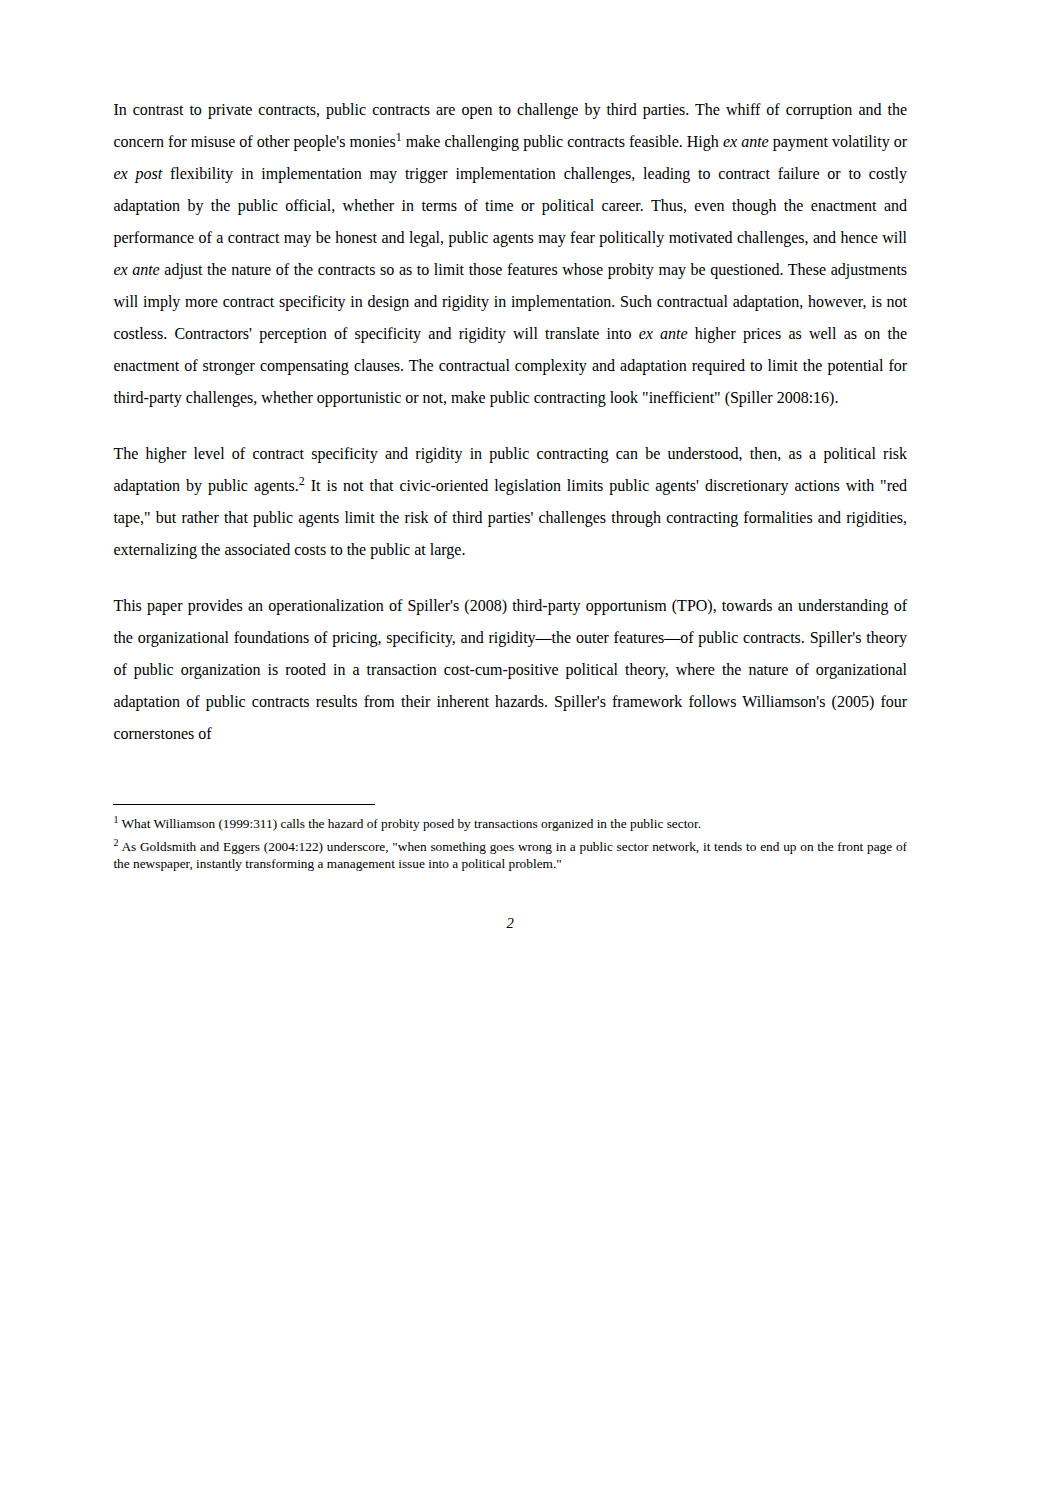In contrast to private contracts, public contracts are open to challenge by third parties. The whiff of corruption and the concern for misuse of other people's monies1 make challenging public contracts feasible. High ex ante payment volatility or ex post flexibility in implementation may trigger implementation challenges, leading to contract failure or to costly adaptation by the public official, whether in terms of time or political career. Thus, even though the enactment and performance of a contract may be honest and legal, public agents may fear politically motivated challenges, and hence will ex ante adjust the nature of the contracts so as to limit those features whose probity may be questioned. These adjustments will imply more contract specificity in design and rigidity in implementation. Such contractual adaptation, however, is not costless. Contractors' perception of specificity and rigidity will translate into ex ante higher prices as well as on the enactment of stronger compensating clauses. The contractual complexity and adaptation required to limit the potential for third-party challenges, whether opportunistic or not, make public contracting look "inefficient" (Spiller 2008:16).
The higher level of contract specificity and rigidity in public contracting can be understood, then, as a political risk adaptation by public agents.2 It is not that civic-oriented legislation limits public agents' discretionary actions with "red tape," but rather that public agents limit the risk of third parties' challenges through contracting formalities and rigidities, externalizing the associated costs to the public at large.
This paper provides an operationalization of Spiller's (2008) third-party opportunism (TPO), towards an understanding of the organizational foundations of pricing, specificity, and rigidity—the outer features—of public contracts. Spiller's theory of public organization is rooted in a transaction cost-cum-positive political theory, where the nature of organizational adaptation of public contracts results from their inherent hazards. Spiller's framework follows Williamson's (2005) four cornerstones of
1 What Williamson (1999:311) calls the hazard of probity posed by transactions organized in the public sector.
2 As Goldsmith and Eggers (2004:122) underscore, "when something goes wrong in a public sector network, it tends to end up on the front page of the newspaper, instantly transforming a management issue into a political problem."
2